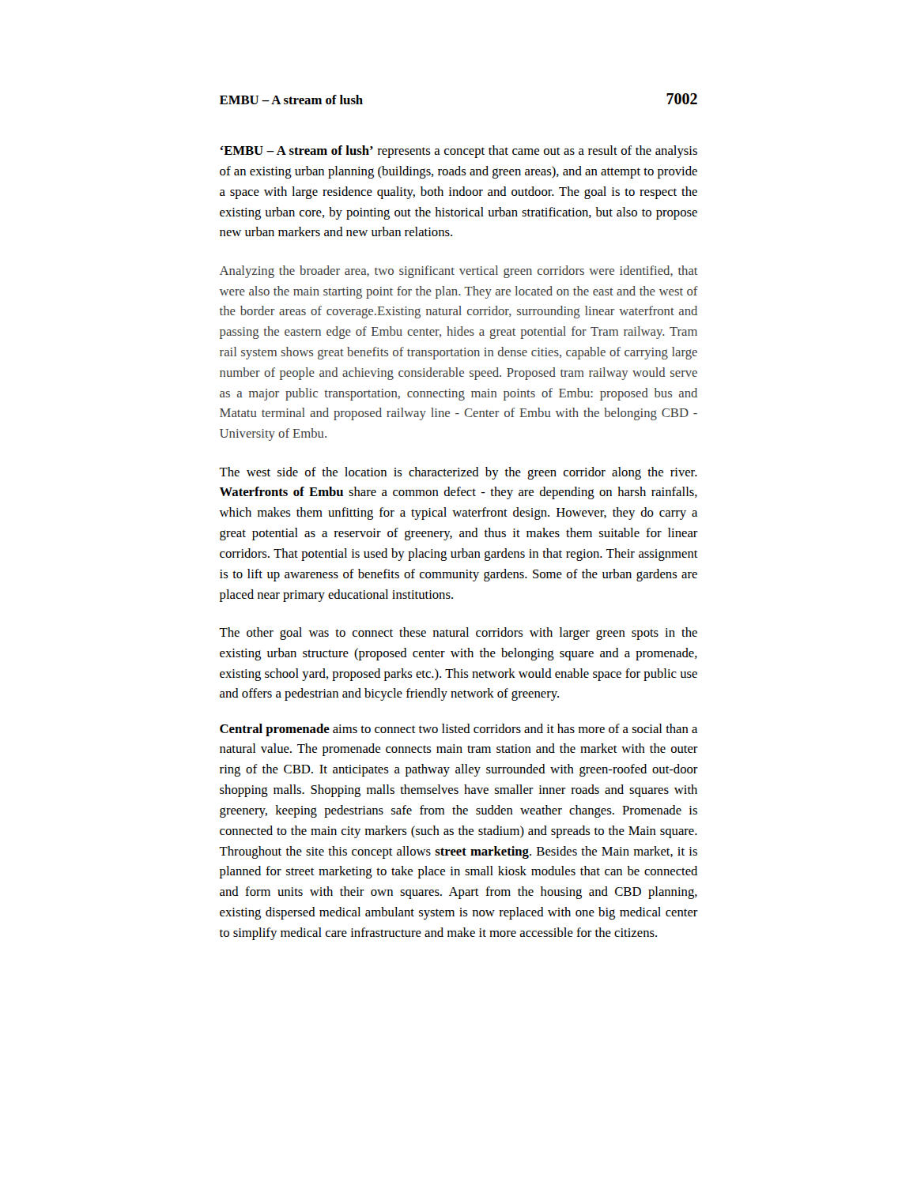EMBU – A stream of lush 7002
‘EMBU – A stream of lush’ represents a concept that came out as a result of the analysis of an existing urban planning (buildings, roads and green areas), and an attempt to provide a space with large residence quality, both indoor and outdoor. The goal is to respect the existing urban core, by pointing out the historical urban stratification, but also to propose new urban markers and new urban relations.
Analyzing the broader area, two significant vertical green corridors were identified, that were also the main starting point for the plan. They are located on the east and the west of the border areas of coverage.Existing natural corridor, surrounding linear waterfront and passing the eastern edge of Embu center, hides a great potential for Tram railway. Tram rail system shows great benefits of transportation in dense cities, capable of carrying large number of people and achieving considerable speed. Proposed tram railway would serve as a major public transportation, connecting main points of Embu: proposed bus and Matatu terminal and proposed railway line - Center of Embu with the belonging CBD - University of Embu.
The west side of the location is characterized by the green corridor along the river. Waterfronts of Embu share a common defect - they are depending on harsh rainfalls, which makes them unfitting for a typical waterfront design. However, they do carry a great potential as a reservoir of greenery, and thus it makes them suitable for linear corridors. That potential is used by placing urban gardens in that region. Their assignment is to lift up awareness of benefits of community gardens. Some of the urban gardens are placed near primary educational institutions.
The other goal was to connect these natural corridors with larger green spots in the existing urban structure (proposed center with the belonging square and a promenade, existing school yard, proposed parks etc.). This network would enable space for public use and offers a pedestrian and bicycle friendly network of greenery.
Central promenade aims to connect two listed corridors and it has more of a social than a natural value. The promenade connects main tram station and the market with the outer ring of the CBD. It anticipates a pathway alley surrounded with green-roofed out-door shopping malls. Shopping malls themselves have smaller inner roads and squares with greenery, keeping pedestrians safe from the sudden weather changes. Promenade is connected to the main city markers (such as the stadium) and spreads to the Main square. Throughout the site this concept allows street marketing. Besides the Main market, it is planned for street marketing to take place in small kiosk modules that can be connected and form units with their own squares. Apart from the housing and CBD planning, existing dispersed medical ambulant system is now replaced with one big medical center to simplify medical care infrastructure and make it more accessible for the citizens.